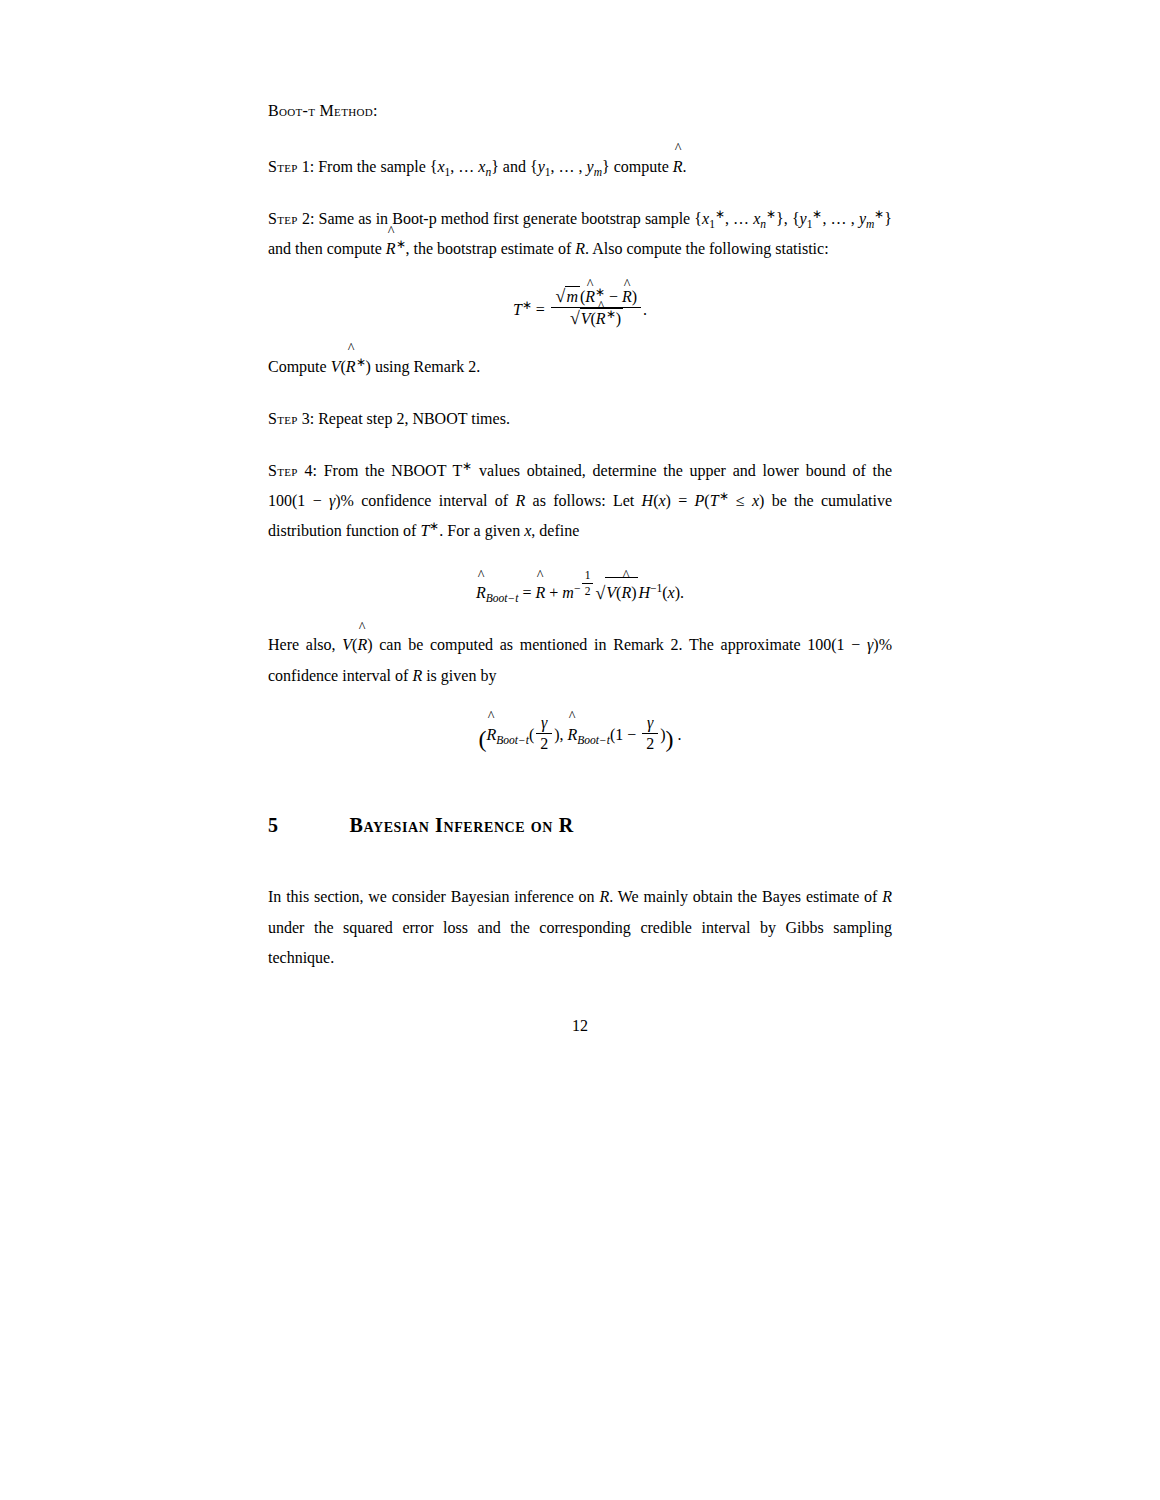Boot-t Method:
Step 1: From the sample {x1, … xn} and {y1, … , ym} compute R.
Step 2: Same as in Boot-p method first generate bootstrap sample {x1∗, … xn∗}, {y1∗, … , ym∗} and then compute R∗, the bootstrap estimate of R. Also compute the following statistic:
T∗ = m(R∗ − R) V(R∗) .
Compute V(R∗) using Remark 2.
Step 3: Repeat step 2, NBOOT times.
Step 4: From the NBOOT T∗ values obtained, determine the upper and lower bound of the 100(1 − γ)% confidence interval of R as follows: Let H(x) = P(T∗ ≤ x) be the cumulative distribution function of T∗. For a given x, define
RBoot−t = R + m−12V(R) H−1(x).
Here also, V(R) can be computed as mentioned in Remark 2. The approximate 100(1 − γ)% confidence interval of R is given by
(RBoot−t(γ 2), RBoot−t(1 − γ 2)) .
5 Bayesian Inference on R
In this section, we consider Bayesian inference on R. We mainly obtain the Bayes estimate of R under the squared error loss and the corresponding credible interval by Gibbs sampling technique.
12